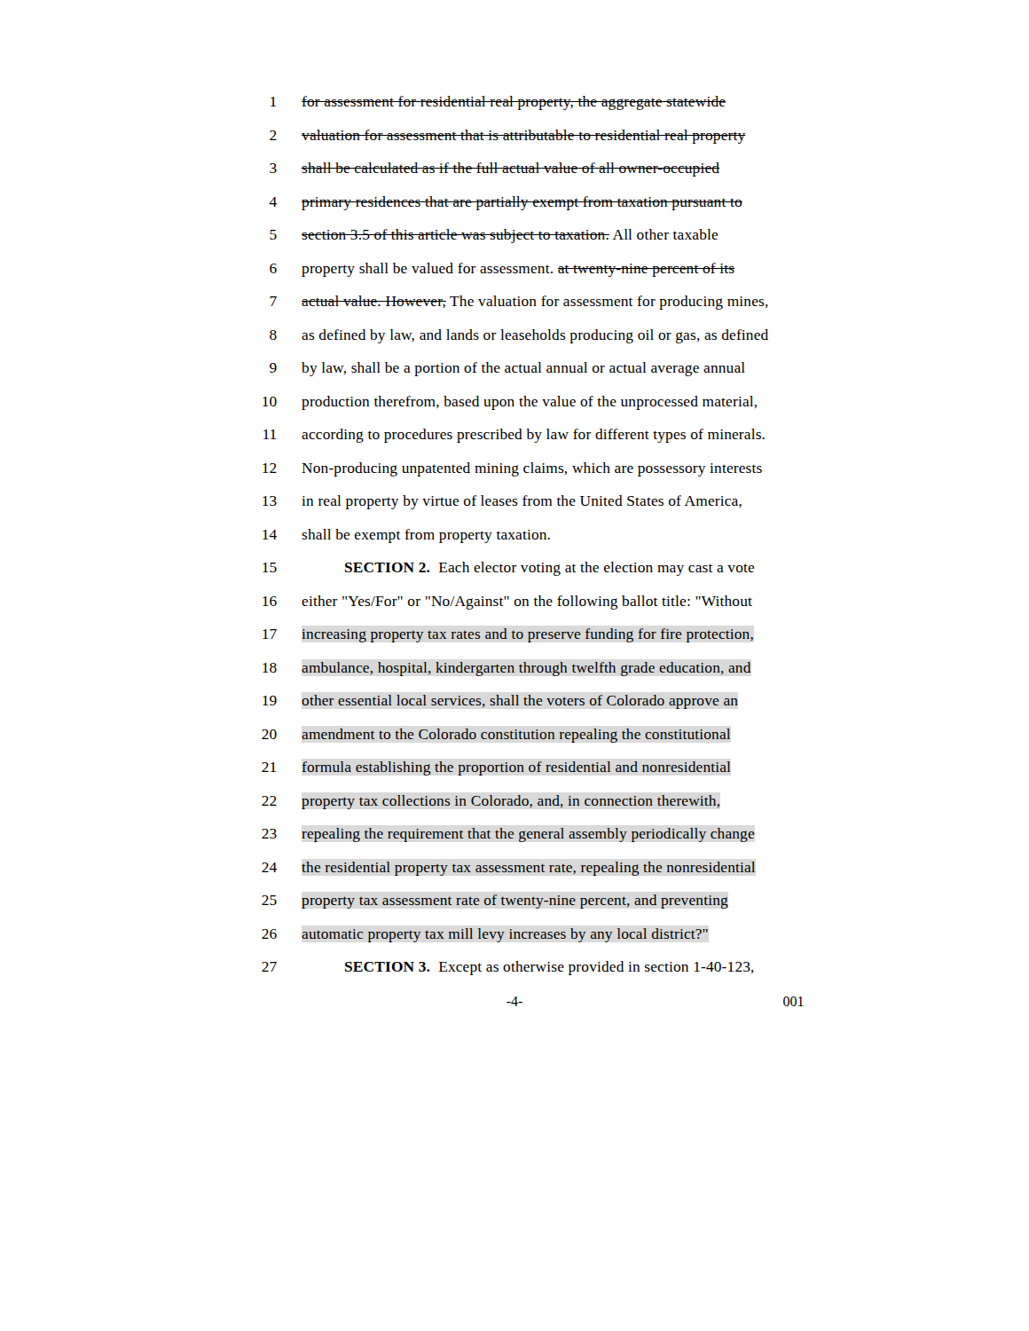| 1 | for assessment for residential real property, the aggregate statewide |
| 2 | valuation for assessment that is attributable to residential real property |
| 3 | shall be calculated as if the full actual value of all owner-occupied |
| 4 | primary residences that are partially exempt from taxation pursuant to |
| 5 | section 3.5 of this article was subject to taxation. All other taxable |
| 6 | property shall be valued for assessment. at twenty-nine percent of its |
| 7 | actual value. However, The valuation for assessment for producing mines, |
| 8 | as defined by law, and lands or leaseholds producing oil or gas, as defined |
| 9 | by law, shall be a portion of the actual annual or actual average annual |
| 10 | production therefrom, based upon the value of the unprocessed material, |
| 11 | according to procedures prescribed by law for different types of minerals. |
| 12 | Non-producing unpatented mining claims, which are possessory interests |
| 13 | in real property by virtue of leases from the United States of America, |
| 14 | shall be exempt from property taxation. |
| 15 | SECTION 2. Each elector voting at the election may cast a vote |
| 16 | either "Yes/For" or "No/Against" on the following ballot title: "Without |
| 17 | increasing property tax rates and to preserve funding for fire protection, |
| 18 | ambulance, hospital, kindergarten through twelfth grade education, and |
| 19 | other essential local services, shall the voters of Colorado approve an |
| 20 | amendment to the Colorado constitution repealing the constitutional |
| 21 | formula establishing the proportion of residential and nonresidential |
| 22 | property tax collections in Colorado, and, in connection therewith, |
| 23 | repealing the requirement that the general assembly periodically change |
| 24 | the residential property tax assessment rate, repealing the nonresidential |
| 25 | property tax assessment rate of twenty-nine percent, and preventing |
| 26 | automatic property tax mill levy increases by any local district?" |
| 27 | SECTION 3. Except as otherwise provided in section 1-40-123, |
-4- 001